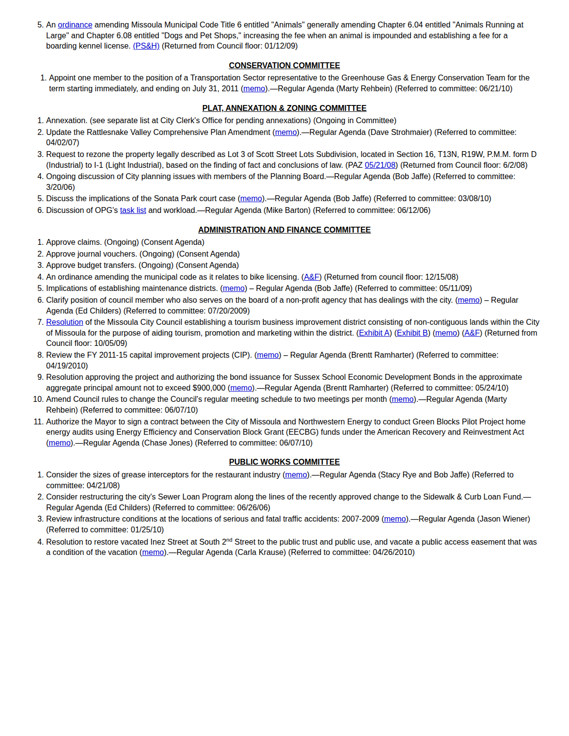An ordinance amending Missoula Municipal Code Title 6 entitled "Animals" generally amending Chapter 6.04 entitled "Animals Running at Large" and Chapter 6.08 entitled "Dogs and Pet Shops," increasing the fee when an animal is impounded and establishing a fee for a boarding kennel license. (PS&H) (Returned from Council floor: 01/12/09)
CONSERVATION COMMITTEE
Appoint one member to the position of a Transportation Sector representative to the Greenhouse Gas & Energy Conservation Team for the term starting immediately, and ending on July 31, 2011 (memo).—Regular Agenda (Marty Rehbein) (Referred to committee: 06/21/10)
PLAT, ANNEXATION & ZONING COMMITTEE
Annexation. (see separate list at City Clerk's Office for pending annexations) (Ongoing in Committee)
Update the Rattlesnake Valley Comprehensive Plan Amendment (memo).—Regular Agenda (Dave Strohmaier) (Referred to committee: 04/02/07)
Request to rezone the property legally described as Lot 3 of Scott Street Lots Subdivision, located in Section 16, T13N, R19W, P.M.M. form D (Industrial) to I-1 (Light Industrial), based on the finding of fact and conclusions of law. (PAZ 05/21/08) (Returned from Council floor: 6/2/08)
Ongoing discussion of City planning issues with members of the Planning Board.—Regular Agenda (Bob Jaffe) (Referred to committee: 3/20/06)
Discuss the implications of the Sonata Park court case (memo).—Regular Agenda (Bob Jaffe) (Referred to committee: 03/08/10)
Discussion of OPG's task list and workload.—Regular Agenda (Mike Barton) (Referred to committee: 06/12/06)
ADMINISTRATION AND FINANCE COMMITTEE
Approve claims. (Ongoing) (Consent Agenda)
Approve journal vouchers. (Ongoing) (Consent Agenda)
Approve budget transfers. (Ongoing) (Consent Agenda)
An ordinance amending the municipal code as it relates to bike licensing. (A&F) (Returned from council floor: 12/15/08)
Implications of establishing maintenance districts. (memo) – Regular Agenda (Bob Jaffe) (Referred to committee: 05/11/09)
Clarify position of council member who also serves on the board of a non-profit agency that has dealings with the city. (memo) – Regular Agenda (Ed Childers) (Referred to committee: 07/20/2009)
Resolution of the Missoula City Council establishing a tourism business improvement district consisting of non-contiguous lands within the City of Missoula for the purpose of aiding tourism, promotion and marketing within the district. (Exhibit A) (Exhibit B) (memo) (A&F) (Returned from Council floor: 10/05/09)
Review the FY 2011-15 capital improvement projects (CIP). (memo) – Regular Agenda (Brentt Ramharter) (Referred to committee: 04/19/2010)
Resolution approving the project and authorizing the bond issuance for Sussex School Economic Development Bonds in the approximate aggregate principal amount not to exceed $900,000 (memo).—Regular Agenda (Brentt Ramharter) (Referred to committee: 05/24/10)
Amend Council rules to change the Council's regular meeting schedule to two meetings per month (memo).—Regular Agenda (Marty Rehbein) (Referred to committee: 06/07/10)
Authorize the Mayor to sign a contract between the City of Missoula and Northwestern Energy to conduct Green Blocks Pilot Project home energy audits using Energy Efficiency and Conservation Block Grant (EECBG) funds under the American Recovery and Reinvestment Act (memo).—Regular Agenda (Chase Jones) (Referred to committee: 06/07/10)
PUBLIC WORKS COMMITTEE
Consider the sizes of grease interceptors for the restaurant industry (memo).—Regular Agenda (Stacy Rye and Bob Jaffe) (Referred to committee: 04/21/08)
Consider restructuring the city's Sewer Loan Program along the lines of the recently approved change to the Sidewalk & Curb Loan Fund.—Regular Agenda (Ed Childers) (Referred to committee: 06/26/06)
Review infrastructure conditions at the locations of serious and fatal traffic accidents: 2007-2009 (memo).—Regular Agenda (Jason Wiener) (Referred to committee: 01/25/10)
Resolution to restore vacated Inez Street at South 2nd Street to the public trust and public use, and vacate a public access easement that was a condition of the vacation (memo).—Regular Agenda (Carla Krause) (Referred to committee: 04/26/2010)